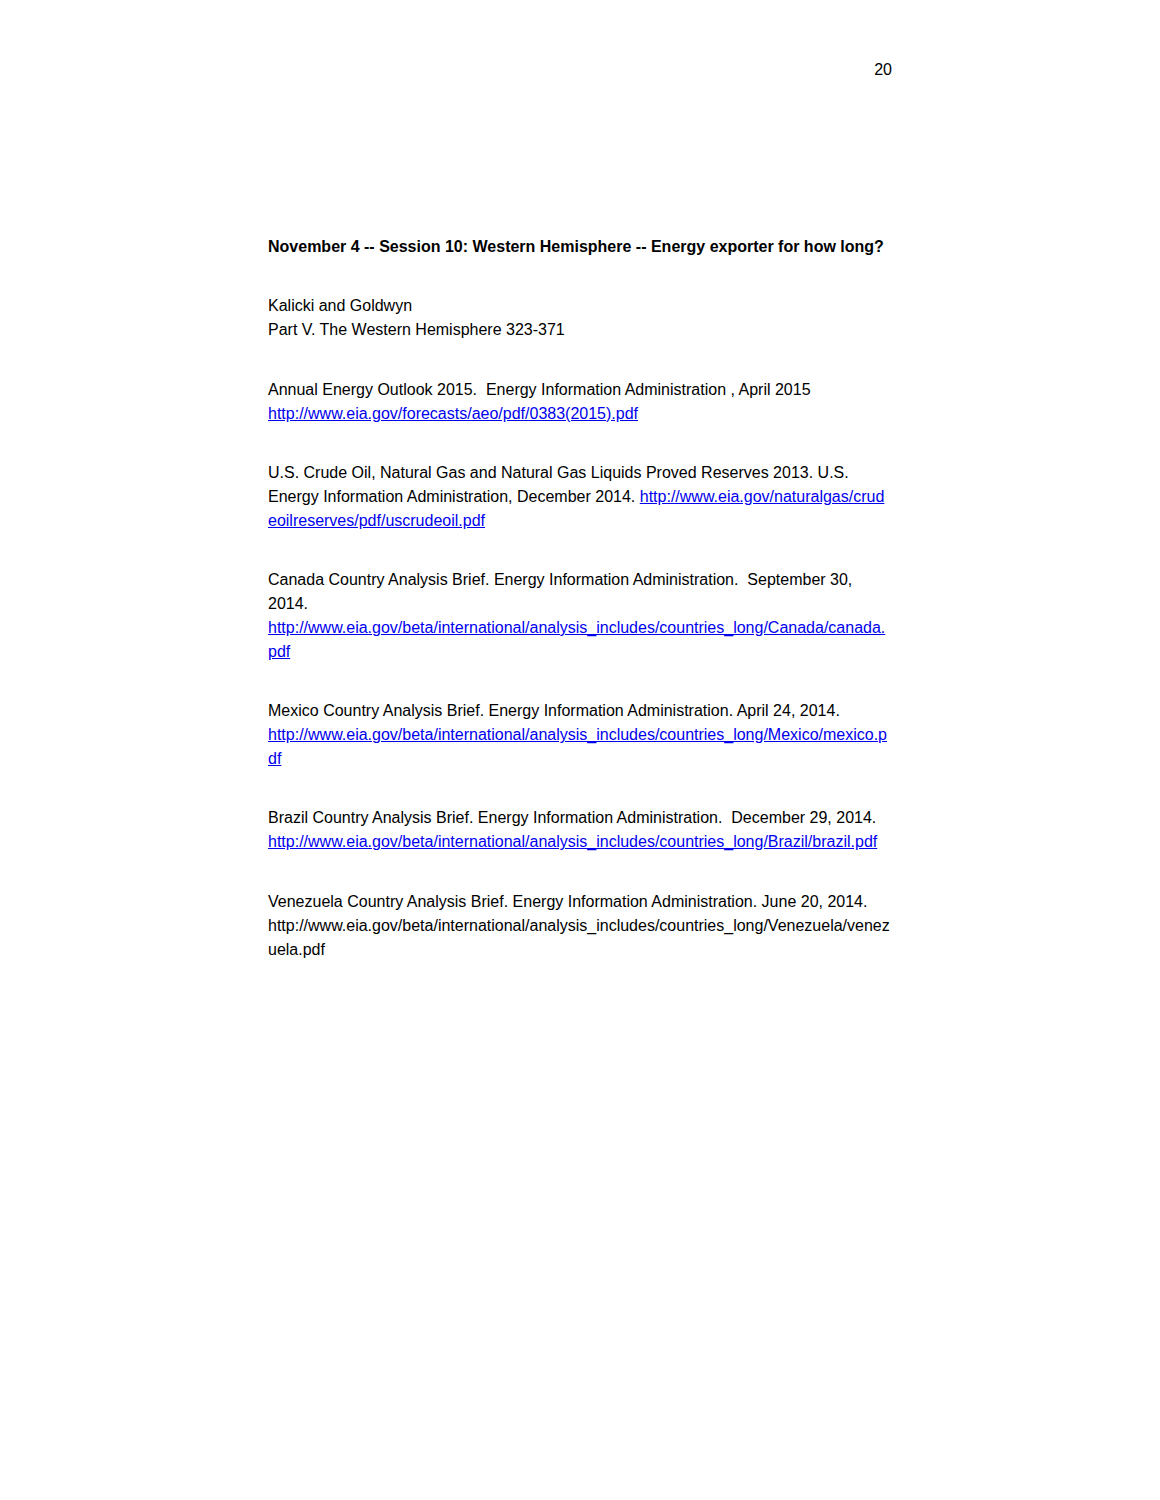20
November 4 -- Session 10: Western Hemisphere -- Energy exporter for how long?
Kalicki and Goldwyn
Part V. The Western Hemisphere 323-371
Annual Energy Outlook 2015. Energy Information Administration , April 2015
http://www.eia.gov/forecasts/aeo/pdf/0383(2015).pdf
U.S. Crude Oil, Natural Gas and Natural Gas Liquids Proved Reserves 2013. U.S. Energy Information Administration, December 2014. http://www.eia.gov/naturalgas/crudeoilreserves/pdf/uscrudeoil.pdf
Canada Country Analysis Brief. Energy Information Administration. September 30, 2014.
http://www.eia.gov/beta/international/analysis_includes/countries_long/Canada/canada.pdf
Mexico Country Analysis Brief. Energy Information Administration. April 24, 2014.
http://www.eia.gov/beta/international/analysis_includes/countries_long/Mexico/mexico.pdf
Brazil Country Analysis Brief. Energy Information Administration. December 29, 2014.
http://www.eia.gov/beta/international/analysis_includes/countries_long/Brazil/brazil.pdf
Venezuela Country Analysis Brief. Energy Information Administration. June 20, 2014.
http://www.eia.gov/beta/international/analysis_includes/countries_long/Venezuela/venezuela.pdf